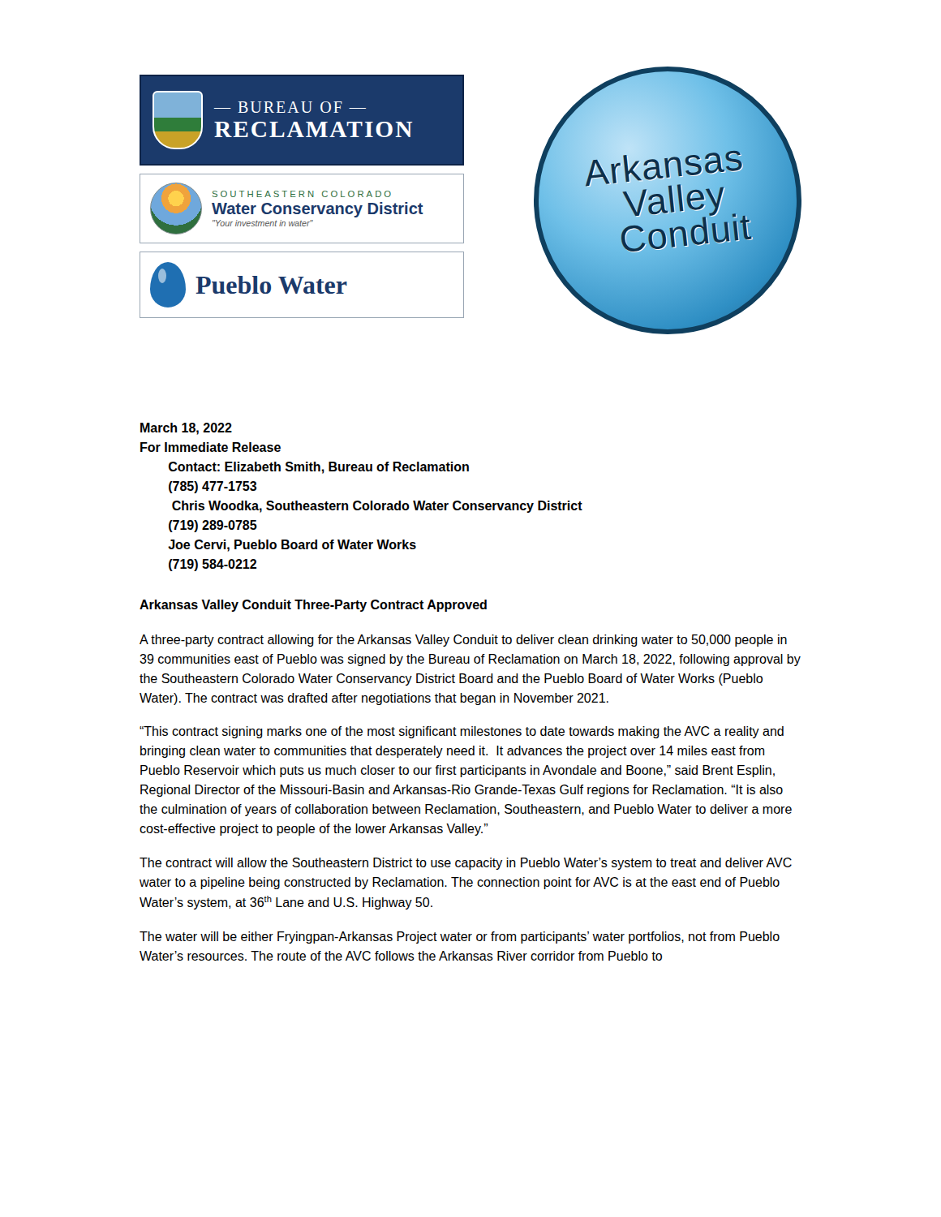— BUREAU OF — RECLAMATION
Southeastern Colorado
Water Conservancy District
"Your investment in water"
Pueblo Water
Arkansas Valley Conduit
March 18, 2022
For Immediate Release
Contact: Elizabeth Smith, Bureau of Reclamation
(785) 477-1753
Chris Woodka, Southeastern Colorado Water Conservancy District
(719) 289-0785
Joe Cervi, Pueblo Board of Water Works
(719) 584-0212
Arkansas Valley Conduit Three-Party Contract Approved
A three-party contract allowing for the Arkansas Valley Conduit to deliver clean drinking water to 50,000 people in 39 communities east of Pueblo was signed by the Bureau of Reclamation on March 18, 2022, following approval by the Southeastern Colorado Water Conservancy District Board and the Pueblo Board of Water Works (Pueblo Water). The contract was drafted after negotiations that began in November 2021.
“This contract signing marks one of the most significant milestones to date towards making the AVC a reality and bringing clean water to communities that desperately need it. It advances the project over 14 miles east from Pueblo Reservoir which puts us much closer to our first participants in Avondale and Boone,” said Brent Esplin, Regional Director of the Missouri-Basin and Arkansas-Rio Grande-Texas Gulf regions for Reclamation. “It is also the culmination of years of collaboration between Reclamation, Southeastern, and Pueblo Water to deliver a more cost-effective project to people of the lower Arkansas Valley.”
The contract will allow the Southeastern District to use capacity in Pueblo Water’s system to treat and deliver AVC water to a pipeline being constructed by Reclamation. The connection point for AVC is at the east end of Pueblo Water’s system, at 36th Lane and U.S. Highway 50.
The water will be either Fryingpan-Arkansas Project water or from participants’ water portfolios, not from Pueblo Water’s resources. The route of the AVC follows the Arkansas River corridor from Pueblo to